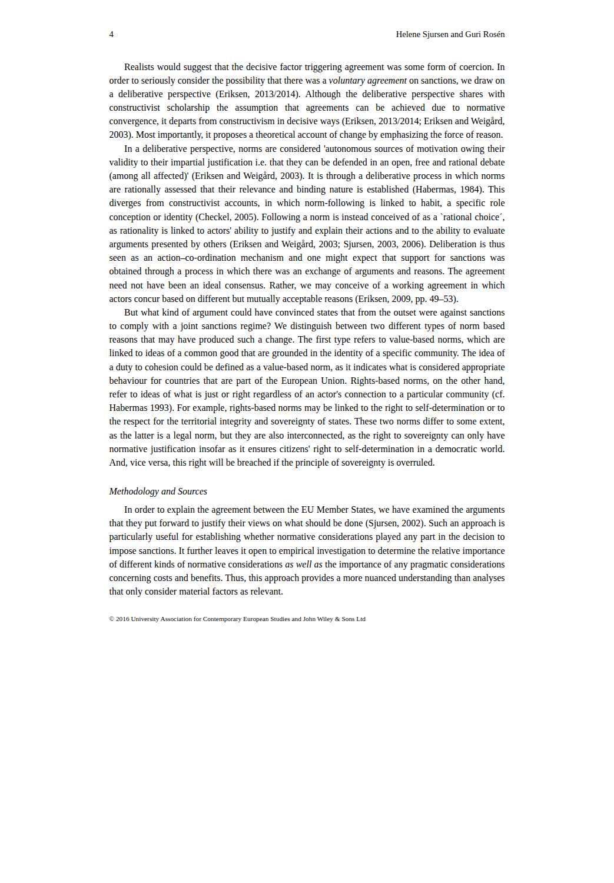4 Helene Sjursen and Guri Rosén
Realists would suggest that the decisive factor triggering agreement was some form of coercion. In order to seriously consider the possibility that there was a voluntary agreement on sanctions, we draw on a deliberative perspective (Eriksen, 2013/2014). Although the deliberative perspective shares with constructivist scholarship the assumption that agreements can be achieved due to normative convergence, it departs from constructivism in decisive ways (Eriksen, 2013/2014; Eriksen and Weigård, 2003). Most importantly, it proposes a theoretical account of change by emphasizing the force of reason.
In a deliberative perspective, norms are considered 'autonomous sources of motivation owing their validity to their impartial justification i.e. that they can be defended in an open, free and rational debate (among all affected)' (Eriksen and Weigård, 2003). It is through a deliberative process in which norms are rationally assessed that their relevance and binding nature is established (Habermas, 1984). This diverges from constructivist accounts, in which norm-following is linked to habit, a specific role conception or identity (Checkel, 2005). Following a norm is instead conceived of as a `rational choice´, as rationality is linked to actors' ability to justify and explain their actions and to the ability to evaluate arguments presented by others (Eriksen and Weigård, 2003; Sjursen, 2003, 2006). Deliberation is thus seen as an action–co-ordination mechanism and one might expect that support for sanctions was obtained through a process in which there was an exchange of arguments and reasons. The agreement need not have been an ideal consensus. Rather, we may conceive of a working agreement in which actors concur based on different but mutually acceptable reasons (Eriksen, 2009, pp. 49–53).
But what kind of argument could have convinced states that from the outset were against sanctions to comply with a joint sanctions regime? We distinguish between two different types of norm based reasons that may have produced such a change. The first type refers to value-based norms, which are linked to ideas of a common good that are grounded in the identity of a specific community. The idea of a duty to cohesion could be defined as a value-based norm, as it indicates what is considered appropriate behaviour for countries that are part of the European Union. Rights-based norms, on the other hand, refer to ideas of what is just or right regardless of an actor's connection to a particular community (cf. Habermas 1993). For example, rights-based norms may be linked to the right to self-determination or to the respect for the territorial integrity and sovereignty of states. These two norms differ to some extent, as the latter is a legal norm, but they are also interconnected, as the right to sovereignty can only have normative justification insofar as it ensures citizens' right to self-determination in a democratic world. And, vice versa, this right will be breached if the principle of sovereignty is overruled.
Methodology and Sources
In order to explain the agreement between the EU Member States, we have examined the arguments that they put forward to justify their views on what should be done (Sjursen, 2002). Such an approach is particularly useful for establishing whether normative considerations played any part in the decision to impose sanctions. It further leaves it open to empirical investigation to determine the relative importance of different kinds of normative considerations as well as the importance of any pragmatic considerations concerning costs and benefits. Thus, this approach provides a more nuanced understanding than analyses that only consider material factors as relevant.
© 2016 University Association for Contemporary European Studies and John Wiley & Sons Ltd